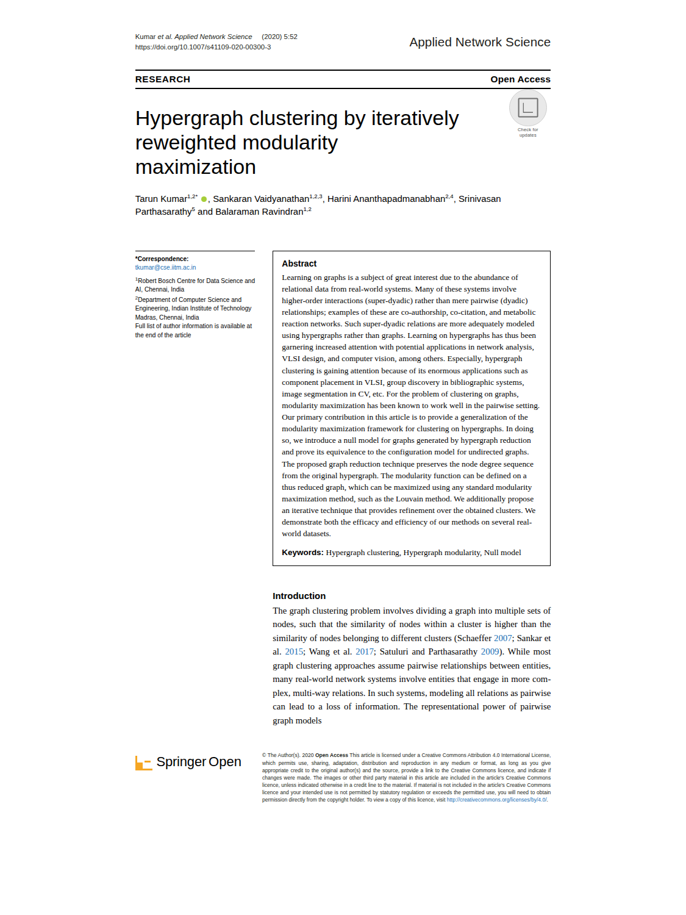Kumar et al. Applied Network Science (2020) 5:52 https://doi.org/10.1007/s41109-020-00300-3
Applied Network Science
RESEARCH
Open Access
Check for
updates
Hypergraph clustering by iteratively reweighted modularity maximization
Tarun Kumar1,2* , Sankaran Vaidyanathan1,2,3, Harini Ananthapadmanabhan2,4, Srinivasan Parthasarathy5 and Balaraman Ravindran1,2
*Correspondence:
tkumar@cse.iitm.ac.in
1Robert Bosch Centre for Data Science and AI, Chennai, India
2Department of Computer Science and Engineering, Indian Institute of Technology Madras, Chennai, India
Full list of author information is available at the end of the article
Abstract
Learning on graphs is a subject of great interest due to the abundance of relational data from real-world systems. Many of these systems involve higher-order interactions (super-dyadic) rather than mere pairwise (dyadic) relationships; examples of these are co-authorship, co-citation, and metabolic reaction networks. Such super-dyadic relations are more adequately modeled using hypergraphs rather than graphs. Learning on hypergraphs has thus been garnering increased attention with potential applications in network analysis, VLSI design, and computer vision, among others. Especially, hypergraph clustering is gaining attention because of its enormous applications such as component placement in VLSI, group discovery in bibliographic systems, image segmentation in CV, etc. For the problem of clustering on graphs, modularity maximization has been known to work well in the pairwise setting. Our primary contribution in this article is to provide a generalization of the modularity maximization framework for clustering on hypergraphs. In doing so, we introduce a null model for graphs generated by hypergraph reduction and prove its equivalence to the configuration model for undirected graphs. The proposed graph reduction technique preserves the node degree sequence from the original hypergraph. The modularity function can be defined on a thus reduced graph, which can be maximized using any standard modularity maximization method, such as the Louvain method. We additionally propose an iterative technique that provides refinement over the obtained clusters. We demonstrate both the efficacy and efficiency of our methods on several real-world datasets.
Keywords: Hypergraph clustering, Hypergraph modularity, Null model
Introduction
The graph clustering problem involves dividing a graph into multiple sets of nodes, such that the similarity of nodes within a cluster is higher than the similarity of nodes belonging to different clusters (Schaeffer 2007; Sankar et al. 2015; Wang et al. 2017; Satuluri and Parthasarathy 2009). While most graph clustering approaches assume pairwise relationships between entities, many real-world network systems involve entities that engage in more complex, multi-way relations. In such systems, modeling all relations as pairwise can lead to a loss of information. The representational power of pairwise graph models
Springer Open
© The Author(s). 2020 Open Access This article is licensed under a Creative Commons Attribution 4.0 International License, which permits use, sharing, adaptation, distribution and reproduction in any medium or format, as long as you give appropriate credit to the original author(s) and the source, provide a link to the Creative Commons licence, and indicate if changes were made. The images or other third party material in this article are included in the article's Creative Commons licence, unless indicated otherwise in a credit line to the material. If material is not included in the article's Creative Commons licence and your intended use is not permitted by statutory regulation or exceeds the permitted use, you will need to obtain permission directly from the copyright holder. To view a copy of this licence, visit http://creativecommons.org/licenses/by/4.0/.